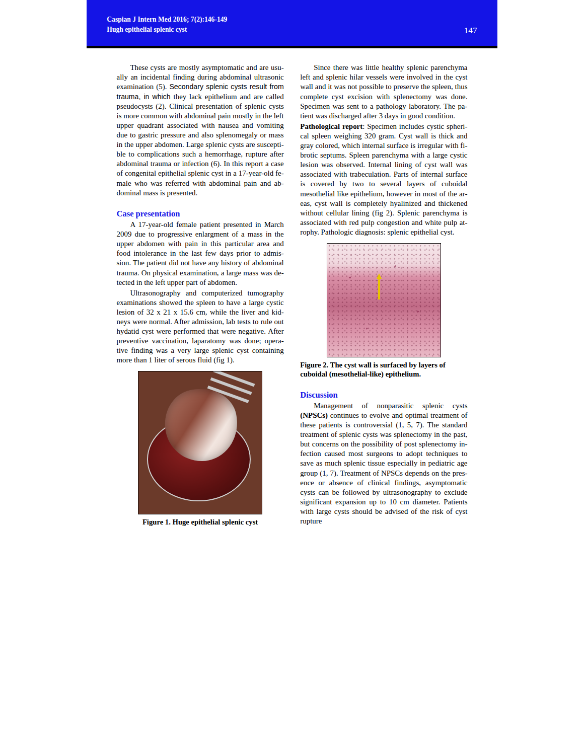Caspian J Intern Med 2016; 7(2):146-149 Hugh epithelial splenic cyst
147
These cysts are mostly asymptomatic and are usually an incidental finding during abdominal ultrasonic examination (5). Secondary splenic cysts result from trauma, in which they lack epithelium and are called pseudocysts (2). Clinical presentation of splenic cysts is more common with abdominal pain mostly in the left upper quadrant associated with nausea and vomiting due to gastric pressure and also splenomegaly or mass in the upper abdomen. Large splenic cysts are susceptible to complications such a hemorrhage, rupture after abdominal trauma or infection (6). In this report a case of congenital epithelial splenic cyst in a 17-year-old female who was referred with abdominal pain and abdominal mass is presented.
Case presentation
A 17-year-old female patient presented in March 2009 due to progressive enlargment of a mass in the upper abdomen with pain in this particular area and food intolerance in the last few days prior to admission. The patient did not have any history of abdominal trauma. On physical examination, a large mass was detected in the left upper part of abdomen.
Ultrasonography and computerized tumography examinations showed the spleen to have a large cystic lesion of 32 x 21 x 15.6 cm, while the liver and kidneys were normal. After admission, lab tests to rule out hydatid cyst were performed that were negative. After preventive vaccination, laparatomy was done; operative finding was a very large splenic cyst containing more than 1 liter of serous fluid (fig 1).
Figure 1. Huge epithelial splenic cyst
Since there was little healthy splenic parenchyma left and splenic hilar vessels were involved in the cyst wall and it was not possible to preserve the spleen, thus complete cyst excision with splenectomy was done. Specimen was sent to a pathology laboratory. The patient was discharged after 3 days in good condition.
Pathological report: Specimen includes cystic spherical spleen weighing 320 gram. Cyst wall is thick and gray colored, which internal surface is irregular with fibrotic septums. Spleen parenchyma with a large cystic lesion was observed. Internal lining of cyst wall was associated with trabeculation. Parts of internal surface is covered by two to several layers of cuboidal mesothelial like epithelium, however in most of the areas, cyst wall is completely hyalinized and thickened without cellular lining (fig 2). Splenic parenchyma is associated with red pulp congestion and white pulp atrophy. Pathologic diagnosis: splenic epithelial cyst.
Figure 2. The cyst wall is surfaced by layers of cuboidal (mesothelial-like) epithelium.
Discussion
Management of nonparasitic splenic cysts (NPSCs) continues to evolve and optimal treatment of these patients is controversial (1, 5, 7). The standard treatment of splenic cysts was splenectomy in the past, but concerns on the possibility of post splenectomy infection caused most surgeons to adopt techniques to save as much splenic tissue especially in pediatric age group (1, 7). Treatment of NPSCs depends on the presence or absence of clinical findings, asymptomatic cysts can be followed by ultrasonography to exclude significant expansion up to 10 cm diameter. Patients with large cysts should be advised of the risk of cyst rupture